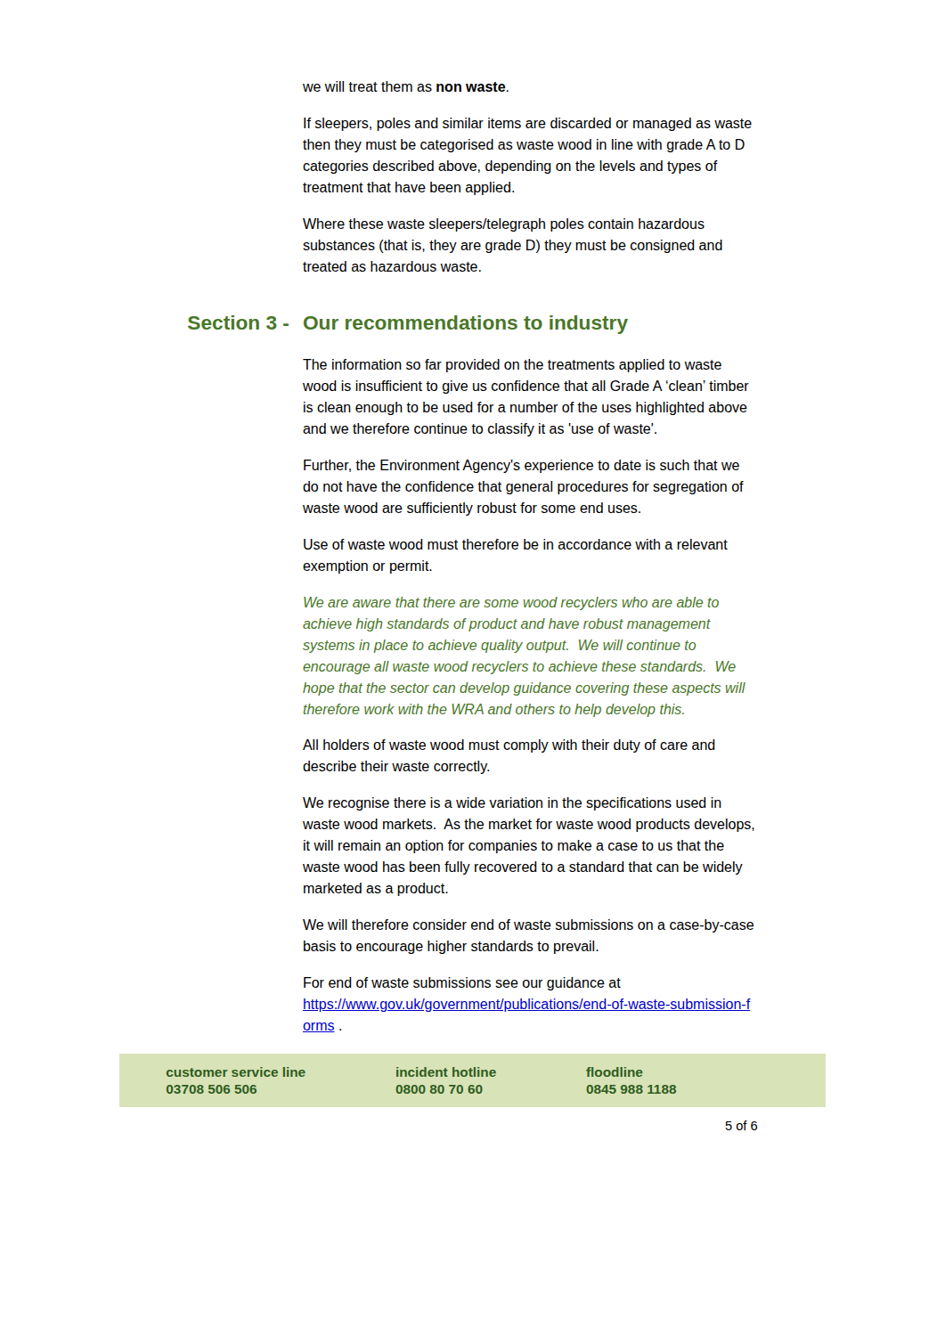we will treat them as non waste.
If sleepers, poles and similar items are discarded or managed as waste then they must be categorised as waste wood in line with grade A to D categories described above, depending on the levels and types of treatment that have been applied.
Where these waste sleepers/telegraph poles contain hazardous substances (that is, they are grade D) they must be consigned and treated as hazardous waste.
Section 3 -Our recommendations to industry
The information so far provided on the treatments applied to waste wood is insufficient to give us confidence that all Grade A ‘clean’ timber is clean enough to be used for a number of the uses highlighted above and we therefore continue to classify it as 'use of waste'.
Further, the Environment Agency's experience to date is such that we do not have the confidence that general procedures for segregation of waste wood are sufficiently robust for some end uses.
Use of waste wood must therefore be in accordance with a relevant exemption or permit.
We are aware that there are some wood recyclers who are able to achieve high standards of product and have robust management systems in place to achieve quality output. We will continue to encourage all waste wood recyclers to achieve these standards. We hope that the sector can develop guidance covering these aspects will therefore work with the WRA and others to help develop this.
All holders of waste wood must comply with their duty of care and describe their waste correctly.
We recognise there is a wide variation in the specifications used in waste wood markets. As the market for waste wood products develops, it will remain an option for companies to make a case to us that the waste wood has been fully recovered to a standard that can be widely marketed as a product.
We will therefore consider end of waste submissions on a case-by-case basis to encourage higher standards to prevail.
For end of waste submissions see our guidance at
https://www.gov.uk/government/publications/end-of-waste-submission-forms .
customer service line03708 506 506
incident hotline0800 80 70 60
floodline0845 988 1188
5 of 6